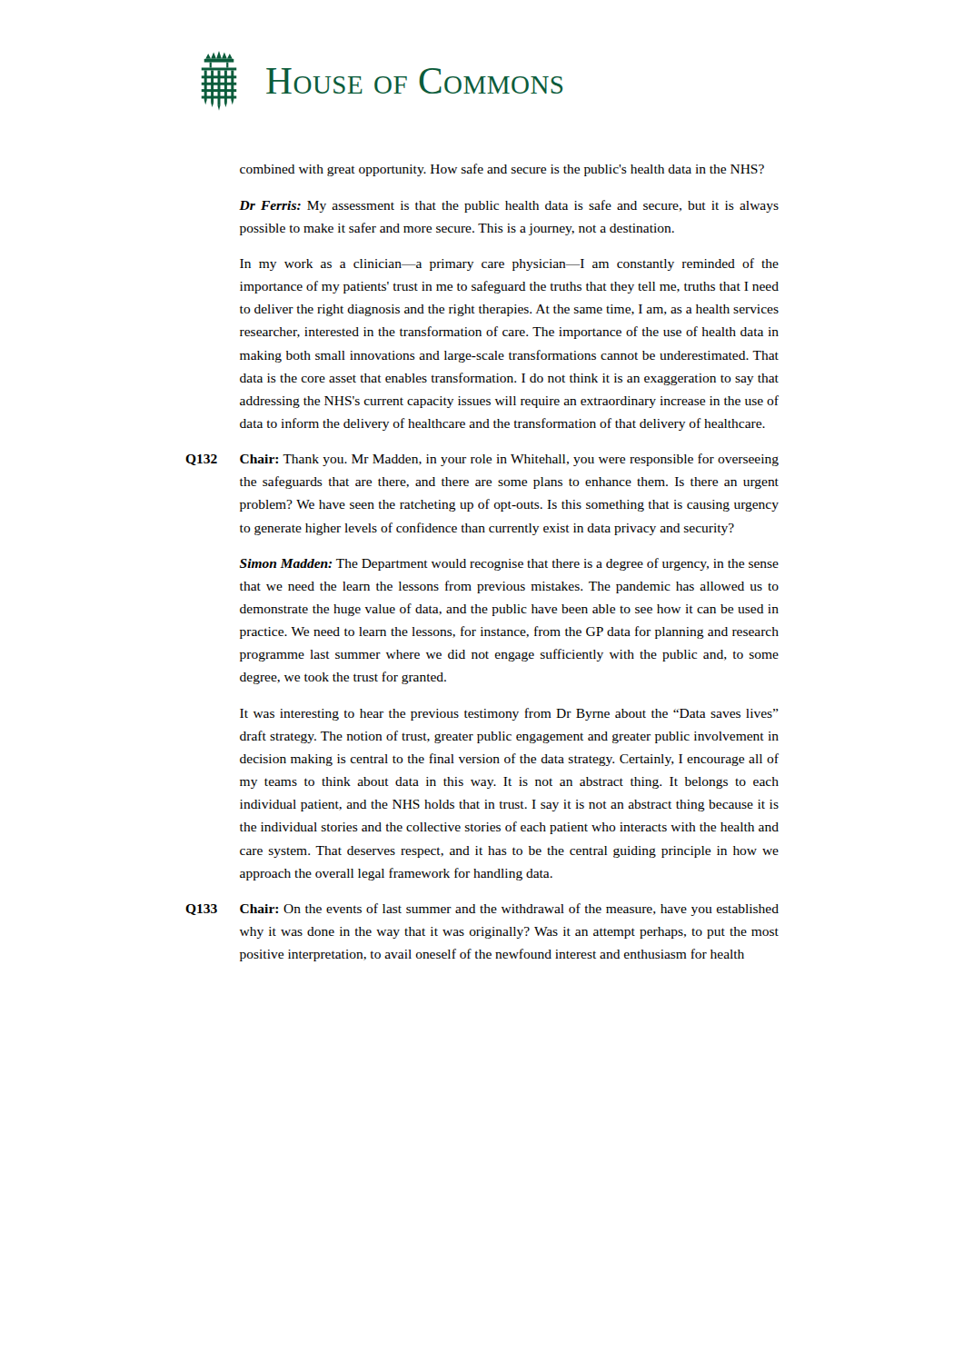House of Commons
combined with great opportunity. How safe and secure is the public's health data in the NHS?
Dr Ferris: My assessment is that the public health data is safe and secure, but it is always possible to make it safer and more secure. This is a journey, not a destination.
In my work as a clinician—a primary care physician—I am constantly reminded of the importance of my patients' trust in me to safeguard the truths that they tell me, truths that I need to deliver the right diagnosis and the right therapies. At the same time, I am, as a health services researcher, interested in the transformation of care. The importance of the use of health data in making both small innovations and large-scale transformations cannot be underestimated. That data is the core asset that enables transformation. I do not think it is an exaggeration to say that addressing the NHS's current capacity issues will require an extraordinary increase in the use of data to inform the delivery of healthcare and the transformation of that delivery of healthcare.
Q132
Chair: Thank you. Mr Madden, in your role in Whitehall, you were responsible for overseeing the safeguards that are there, and there are some plans to enhance them. Is there an urgent problem? We have seen the ratcheting up of opt-outs. Is this something that is causing urgency to generate higher levels of confidence than currently exist in data privacy and security?
Simon Madden: The Department would recognise that there is a degree of urgency, in the sense that we need the learn the lessons from previous mistakes. The pandemic has allowed us to demonstrate the huge value of data, and the public have been able to see how it can be used in practice. We need to learn the lessons, for instance, from the GP data for planning and research programme last summer where we did not engage sufficiently with the public and, to some degree, we took the trust for granted.
It was interesting to hear the previous testimony from Dr Byrne about the “Data saves lives” draft strategy. The notion of trust, greater public engagement and greater public involvement in decision making is central to the final version of the data strategy. Certainly, I encourage all of my teams to think about data in this way. It is not an abstract thing. It belongs to each individual patient, and the NHS holds that in trust. I say it is not an abstract thing because it is the individual stories and the collective stories of each patient who interacts with the health and care system. That deserves respect, and it has to be the central guiding principle in how we approach the overall legal framework for handling data.
Q133
Chair: On the events of last summer and the withdrawal of the measure, have you established why it was done in the way that it was originally? Was it an attempt perhaps, to put the most positive interpretation, to avail oneself of the newfound interest and enthusiasm for health